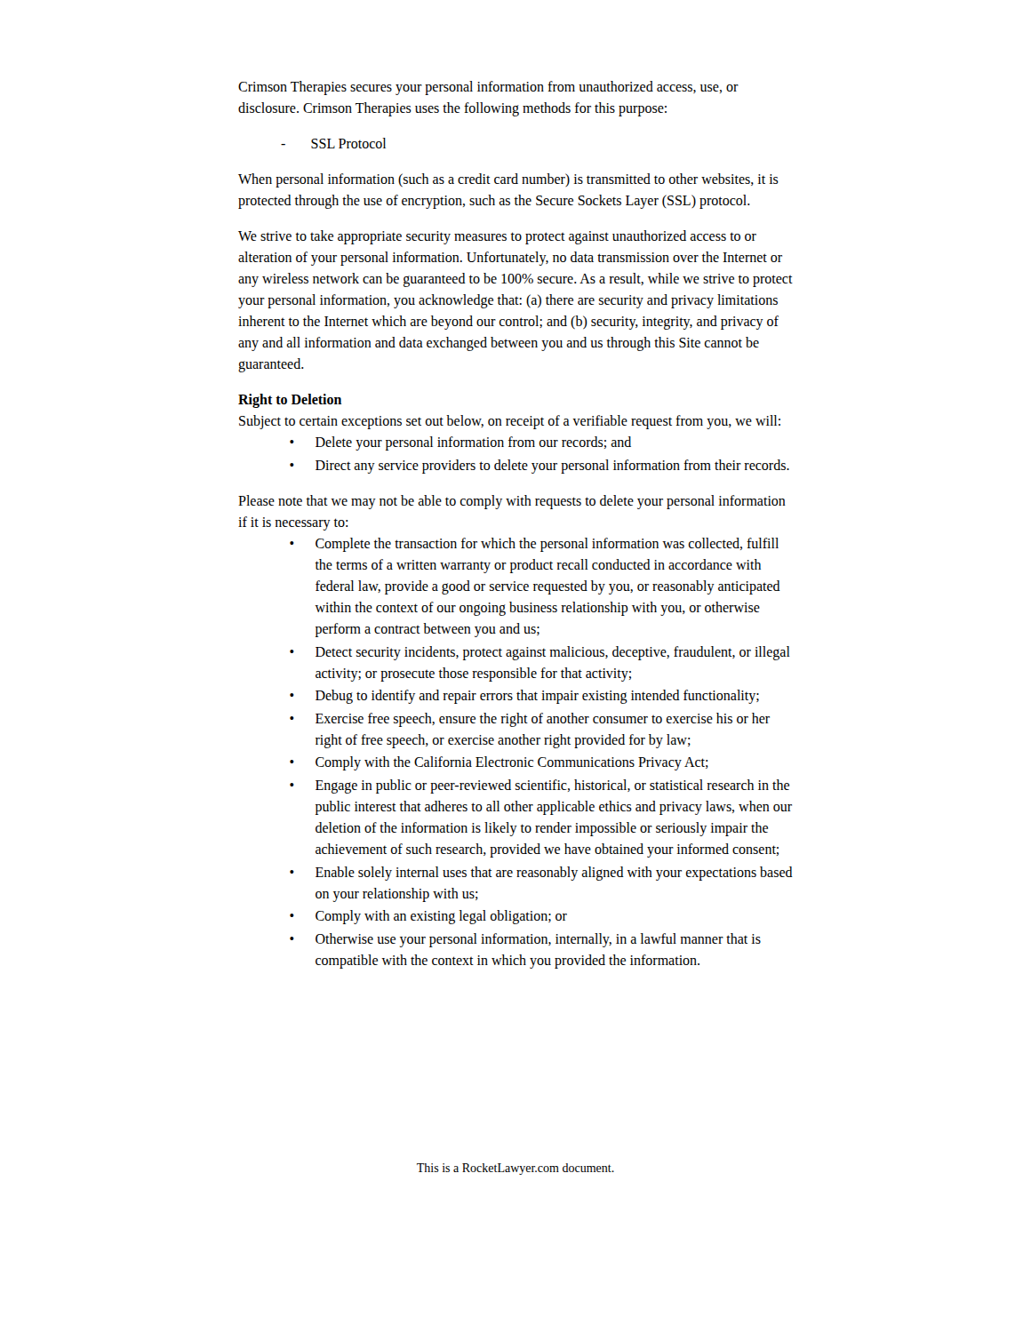Crimson Therapies secures your personal information from unauthorized access, use, or disclosure. Crimson Therapies uses the following methods for this purpose:
SSL Protocol
When personal information (such as a credit card number) is transmitted to other websites, it is protected through the use of encryption, such as the Secure Sockets Layer (SSL) protocol.
We strive to take appropriate security measures to protect against unauthorized access to or alteration of your personal information. Unfortunately, no data transmission over the Internet or any wireless network can be guaranteed to be 100% secure. As a result, while we strive to protect your personal information, you acknowledge that: (a) there are security and privacy limitations inherent to the Internet which are beyond our control; and (b) security, integrity, and privacy of any and all information and data exchanged between you and us through this Site cannot be guaranteed.
Right to Deletion
Subject to certain exceptions set out below, on receipt of a verifiable request from you, we will:
Delete your personal information from our records; and
Direct any service providers to delete your personal information from their records.
Please note that we may not be able to comply with requests to delete your personal information if it is necessary to:
Complete the transaction for which the personal information was collected, fulfill the terms of a written warranty or product recall conducted in accordance with federal law, provide a good or service requested by you, or reasonably anticipated within the context of our ongoing business relationship with you, or otherwise perform a contract between you and us;
Detect security incidents, protect against malicious, deceptive, fraudulent, or illegal activity; or prosecute those responsible for that activity;
Debug to identify and repair errors that impair existing intended functionality;
Exercise free speech, ensure the right of another consumer to exercise his or her right of free speech, or exercise another right provided for by law;
Comply with the California Electronic Communications Privacy Act;
Engage in public or peer-reviewed scientific, historical, or statistical research in the public interest that adheres to all other applicable ethics and privacy laws, when our deletion of the information is likely to render impossible or seriously impair the achievement of such research, provided we have obtained your informed consent;
Enable solely internal uses that are reasonably aligned with your expectations based on your relationship with us;
Comply with an existing legal obligation; or
Otherwise use your personal information, internally, in a lawful manner that is compatible with the context in which you provided the information.
This is a RocketLawyer.com document.